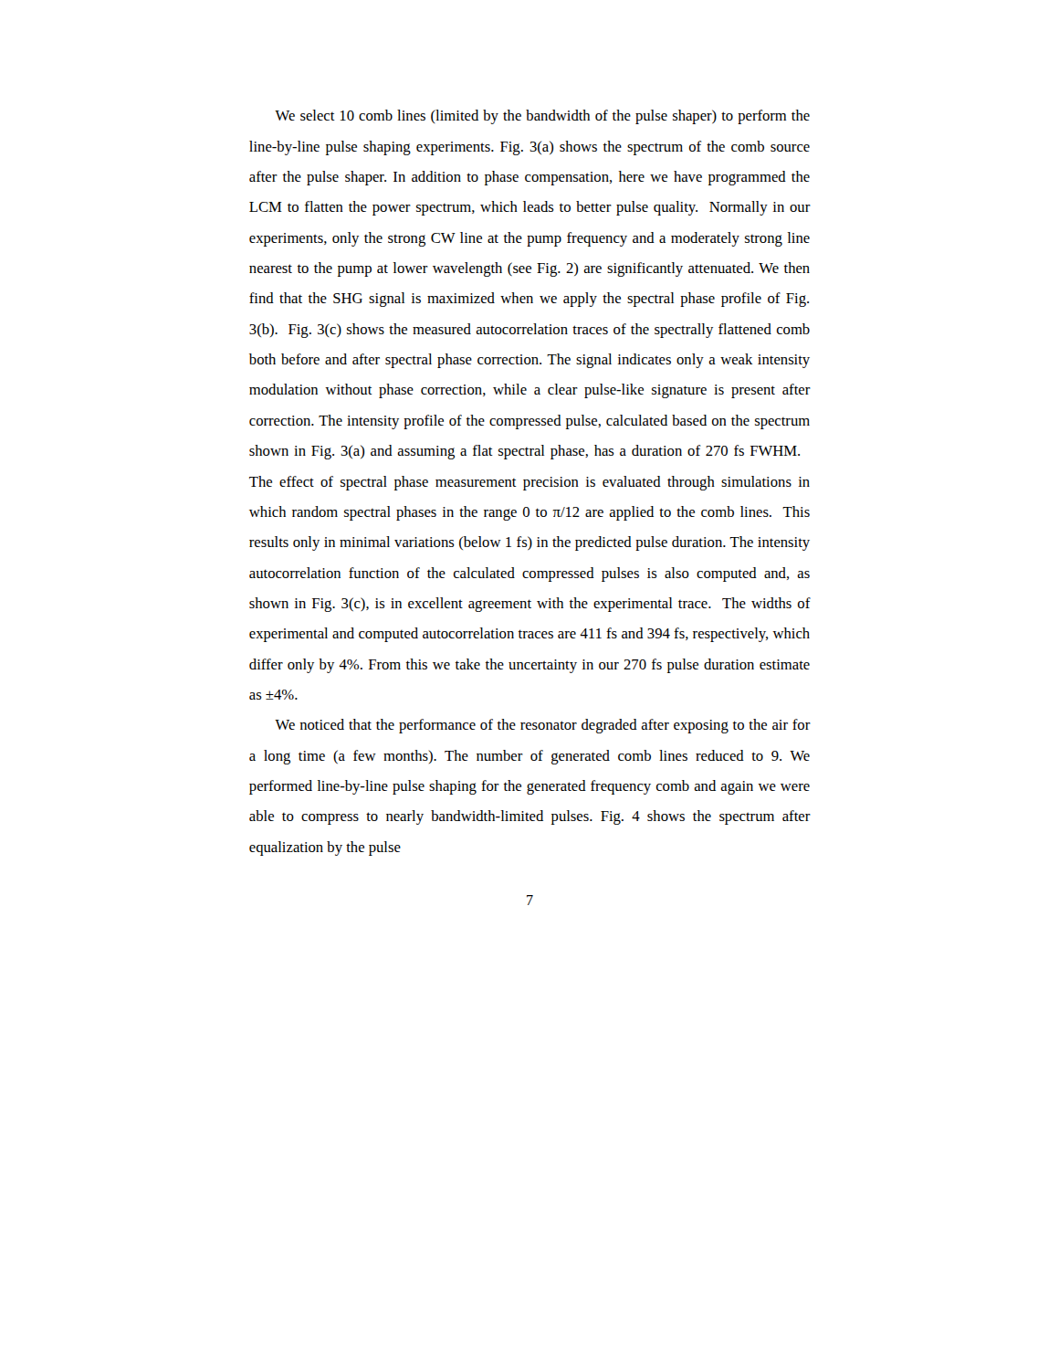We select 10 comb lines (limited by the bandwidth of the pulse shaper) to perform the line-by-line pulse shaping experiments. Fig. 3(a) shows the spectrum of the comb source after the pulse shaper. In addition to phase compensation, here we have programmed the LCM to flatten the power spectrum, which leads to better pulse quality. Normally in our experiments, only the strong CW line at the pump frequency and a moderately strong line nearest to the pump at lower wavelength (see Fig. 2) are significantly attenuated. We then find that the SHG signal is maximized when we apply the spectral phase profile of Fig. 3(b). Fig. 3(c) shows the measured autocorrelation traces of the spectrally flattened comb both before and after spectral phase correction. The signal indicates only a weak intensity modulation without phase correction, while a clear pulse-like signature is present after correction. The intensity profile of the compressed pulse, calculated based on the spectrum shown in Fig. 3(a) and assuming a flat spectral phase, has a duration of 270 fs FWHM. The effect of spectral phase measurement precision is evaluated through simulations in which random spectral phases in the range 0 to π/12 are applied to the comb lines. This results only in minimal variations (below 1 fs) in the predicted pulse duration. The intensity autocorrelation function of the calculated compressed pulses is also computed and, as shown in Fig. 3(c), is in excellent agreement with the experimental trace. The widths of experimental and computed autocorrelation traces are 411 fs and 394 fs, respectively, which differ only by 4%. From this we take the uncertainty in our 270 fs pulse duration estimate as ±4%.
We noticed that the performance of the resonator degraded after exposing to the air for a long time (a few months). The number of generated comb lines reduced to 9. We performed line-by-line pulse shaping for the generated frequency comb and again we were able to compress to nearly bandwidth-limited pulses. Fig. 4 shows the spectrum after equalization by the pulse
7